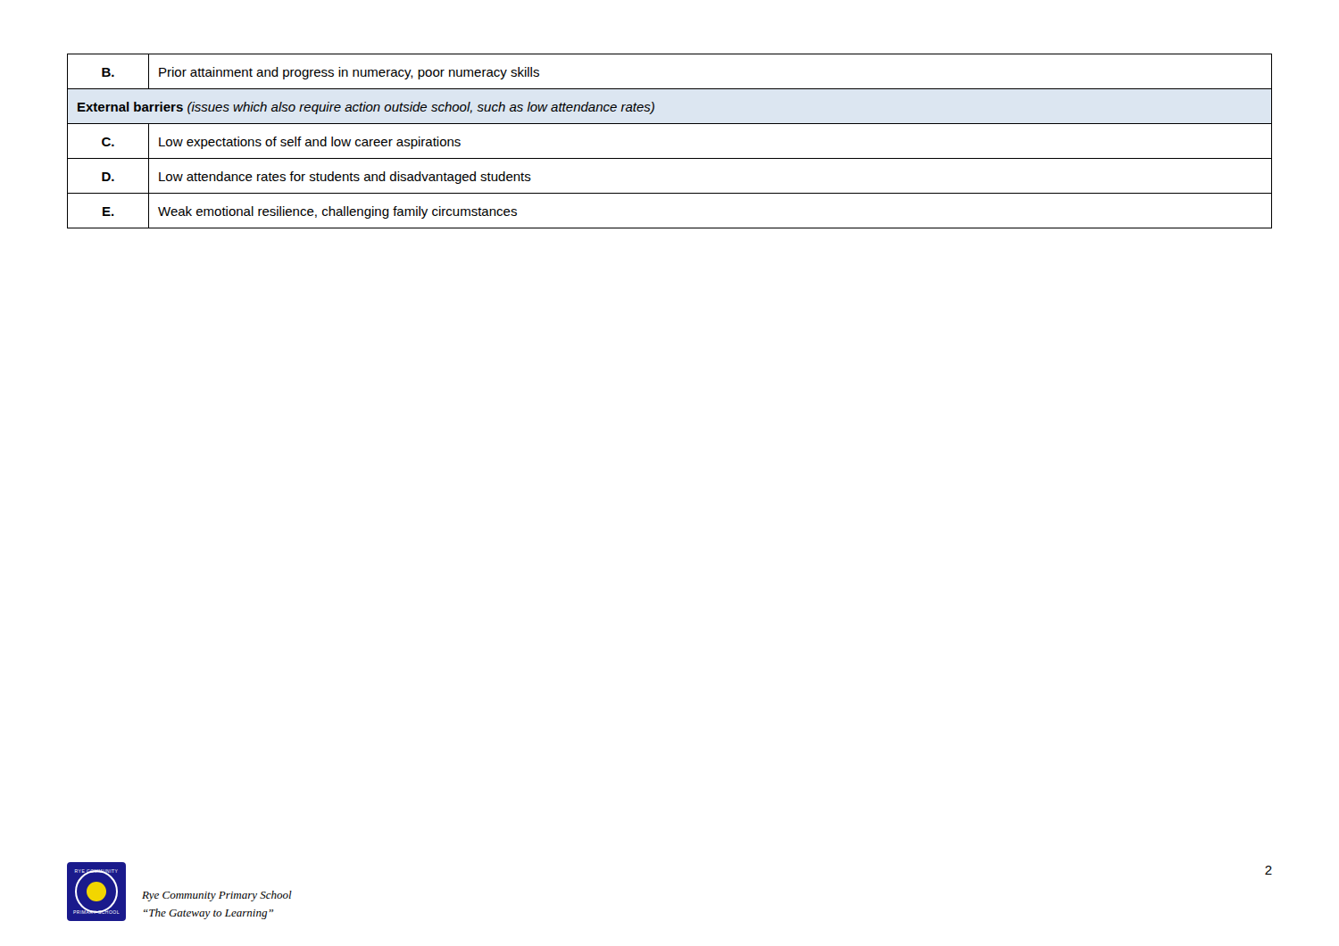| B. | Prior attainment and progress in numeracy, poor numeracy skills |
| External barriers (issues which also require action outside school, such as low attendance rates) |
| C. | Low expectations of self and low career aspirations |
| D. | Low attendance rates for students and disadvantaged students |
| E. | Weak emotional resilience, challenging family circumstances |
RYE COMMUNITY
PRIMARY SCHOOL
Rye Community Primary School
“The Gateway to Learning”
2